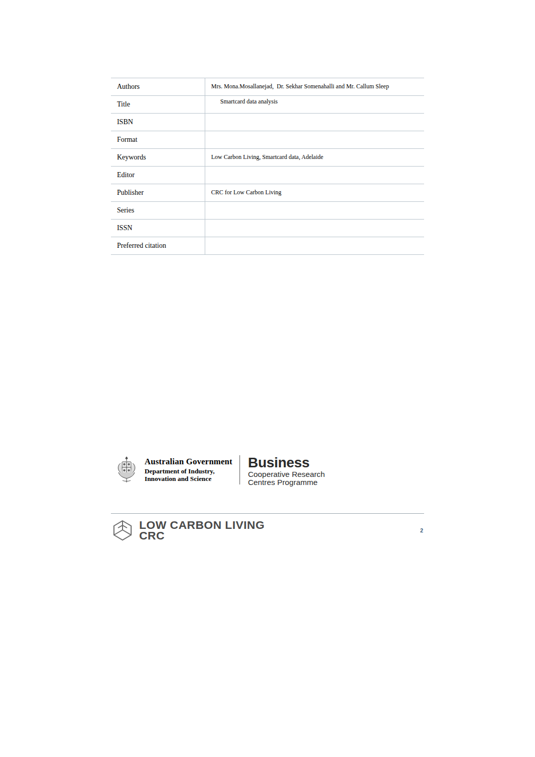| Authors | Mrs. Mona.Mosallanejad, Dr. Sekhar Somenahalli and Mr. Callum Sleep |
| Title | Smartcard data analysis |
| ISBN | |
| Format | |
| Keywords | Low Carbon Living, Smartcard data, Adelaide |
| Editor | |
| Publisher | CRC for Low Carbon Living |
| Series | |
| ISSN | |
| Preferred citation | |
Australian Government
Department of Industry,
Innovation and Science
Business
Cooperative Research
Centres Programme
LOW CARBON LIVING
CRC
2